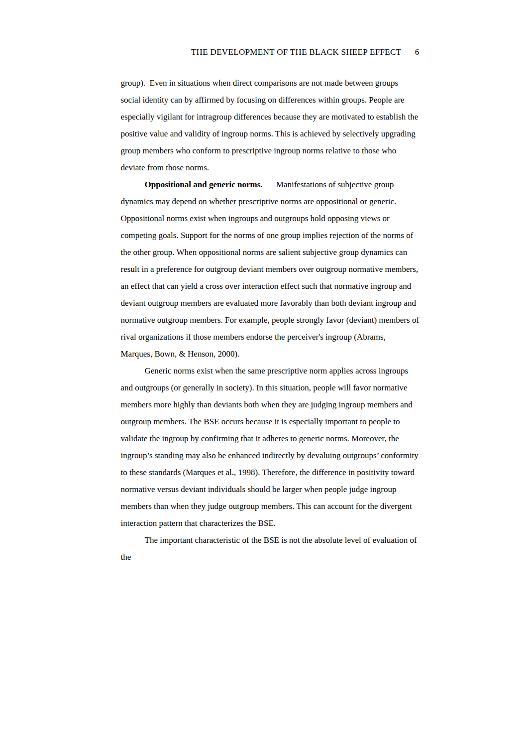THE DEVELOPMENT OF THE BLACK SHEEP EFFECT6
group). Even in situations when direct comparisons are not made between groups social identity can by affirmed by focusing on differences within groups. People are especially vigilant for intragroup differences because they are motivated to establish the positive value and validity of ingroup norms. This is achieved by selectively upgrading group members who conform to prescriptive ingroup norms relative to those who deviate from those norms.
Oppositional and generic norms. Manifestations of subjective group dynamics may depend on whether prescriptive norms are oppositional or generic. Oppositional norms exist when ingroups and outgroups hold opposing views or competing goals. Support for the norms of one group implies rejection of the norms of the other group. When oppositional norms are salient subjective group dynamics can result in a preference for outgroup deviant members over outgroup normative members, an effect that can yield a cross over interaction effect such that normative ingroup and deviant outgroup members are evaluated more favorably than both deviant ingroup and normative outgroup members. For example, people strongly favor (deviant) members of rival organizations if those members endorse the perceiver's ingroup (Abrams, Marques, Bown, & Henson, 2000).
Generic norms exist when the same prescriptive norm applies across ingroups and outgroups (or generally in society). In this situation, people will favor normative members more highly than deviants both when they are judging ingroup members and outgroup members. The BSE occurs because it is especially important to people to validate the ingroup by confirming that it adheres to generic norms. Moreover, the ingroup’s standing may also be enhanced indirectly by devaluing outgroups’ conformity to these standards (Marques et al., 1998). Therefore, the difference in positivity toward normative versus deviant individuals should be larger when people judge ingroup members than when they judge outgroup members. This can account for the divergent interaction pattern that characterizes the BSE.
The important characteristic of the BSE is not the absolute level of evaluation of the